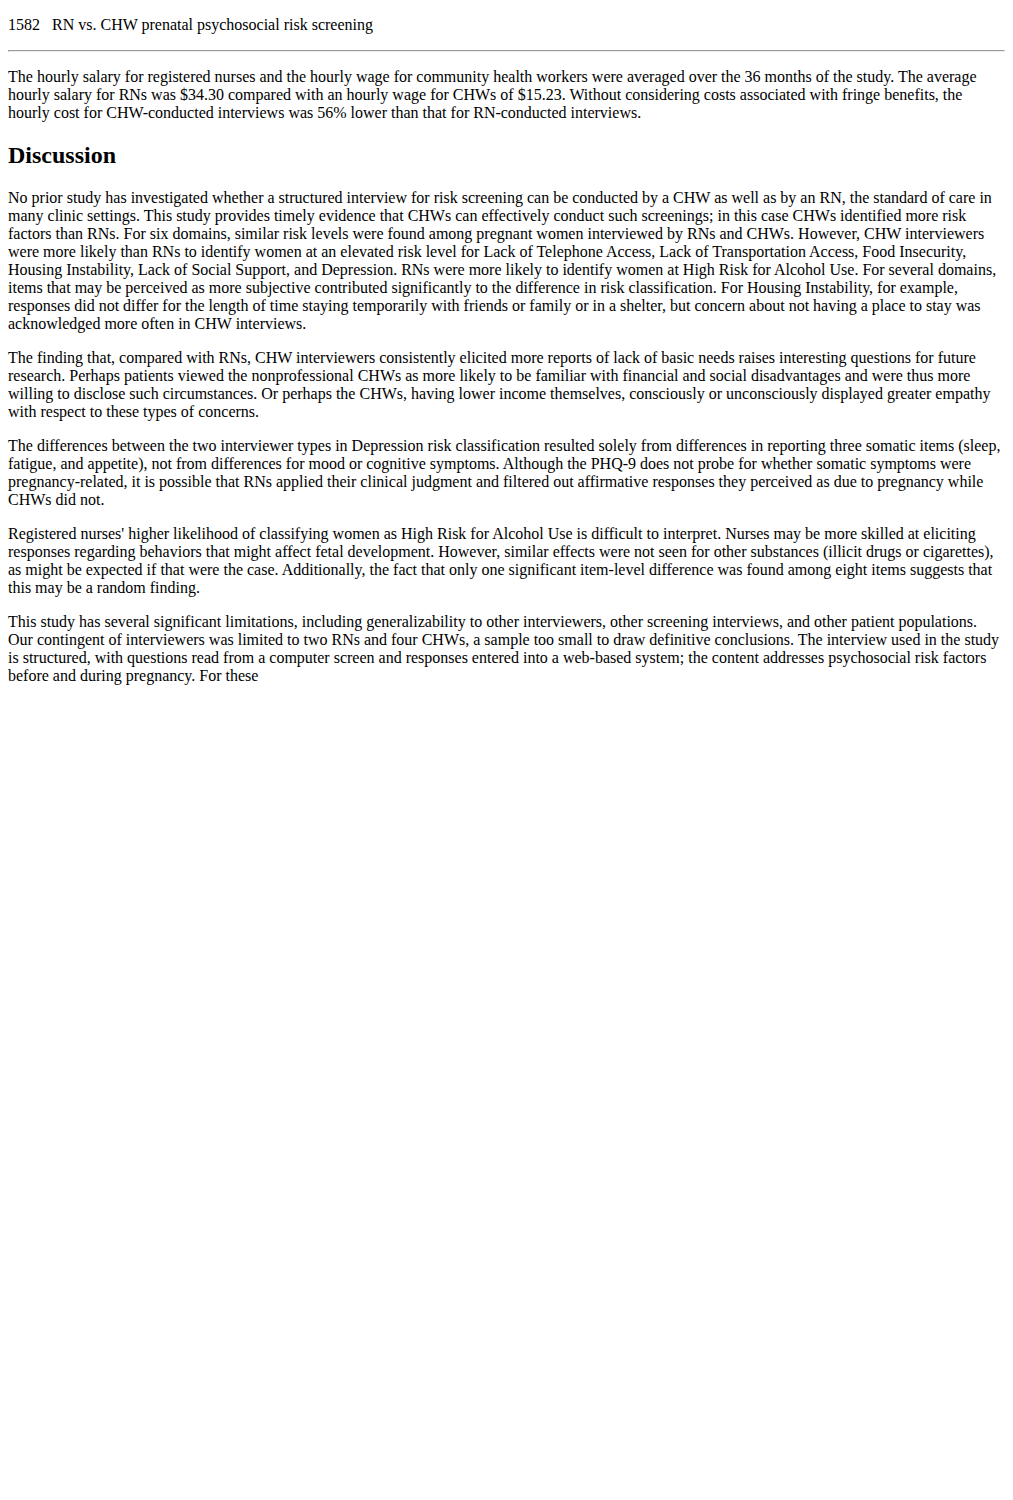1582 RN vs. CHW prenatal psychosocial risk screening
The hourly salary for registered nurses and the hourly wage for community health workers were averaged over the 36 months of the study. The average hourly salary for RNs was $34.30 compared with an hourly wage for CHWs of $15.23. Without considering costs associated with fringe benefits, the hourly cost for CHW-conducted interviews was 56% lower than that for RN-conducted interviews.
Discussion
No prior study has investigated whether a structured interview for risk screening can be conducted by a CHW as well as by an RN, the standard of care in many clinic settings. This study provides timely evidence that CHWs can effectively conduct such screenings; in this case CHWs identified more risk factors than RNs. For six domains, similar risk levels were found among pregnant women interviewed by RNs and CHWs. However, CHW interviewers were more likely than RNs to identify women at an elevated risk level for Lack of Telephone Access, Lack of Transportation Access, Food Insecurity, Housing Instability, Lack of Social Support, and Depression. RNs were more likely to identify women at High Risk for Alcohol Use. For several domains, items that may be perceived as more subjective contributed significantly to the difference in risk classification. For Housing Instability, for example, responses did not differ for the length of time staying temporarily with friends or family or in a shelter, but concern about not having a place to stay was acknowledged more often in CHW interviews.
The finding that, compared with RNs, CHW interviewers consistently elicited more reports of lack of basic needs raises interesting questions for future research. Perhaps patients viewed the nonprofessional CHWs as more likely to be familiar with financial and social disadvantages and were thus more willing to disclose such circumstances. Or perhaps the CHWs, having lower income themselves, consciously or unconsciously displayed greater empathy with respect to these types of concerns.
The differences between the two interviewer types in Depression risk classification resulted solely from differences in reporting three somatic items (sleep, fatigue, and appetite), not from differences for mood or cognitive symptoms. Although the PHQ-9 does not probe for whether somatic symptoms were pregnancy-related, it is possible that RNs applied their clinical judgment and filtered out affirmative responses they perceived as due to pregnancy while CHWs did not.
Registered nurses' higher likelihood of classifying women as High Risk for Alcohol Use is difficult to interpret. Nurses may be more skilled at eliciting responses regarding behaviors that might affect fetal development. However, similar effects were not seen for other substances (illicit drugs or cigarettes), as might be expected if that were the case. Additionally, the fact that only one significant item-level difference was found among eight items suggests that this may be a random finding.
This study has several significant limitations, including generalizability to other interviewers, other screening interviews, and other patient populations. Our contingent of interviewers was limited to two RNs and four CHWs, a sample too small to draw definitive conclusions. The interview used in the study is structured, with questions read from a computer screen and responses entered into a web-based system; the content addresses psychosocial risk factors before and during pregnancy. For these